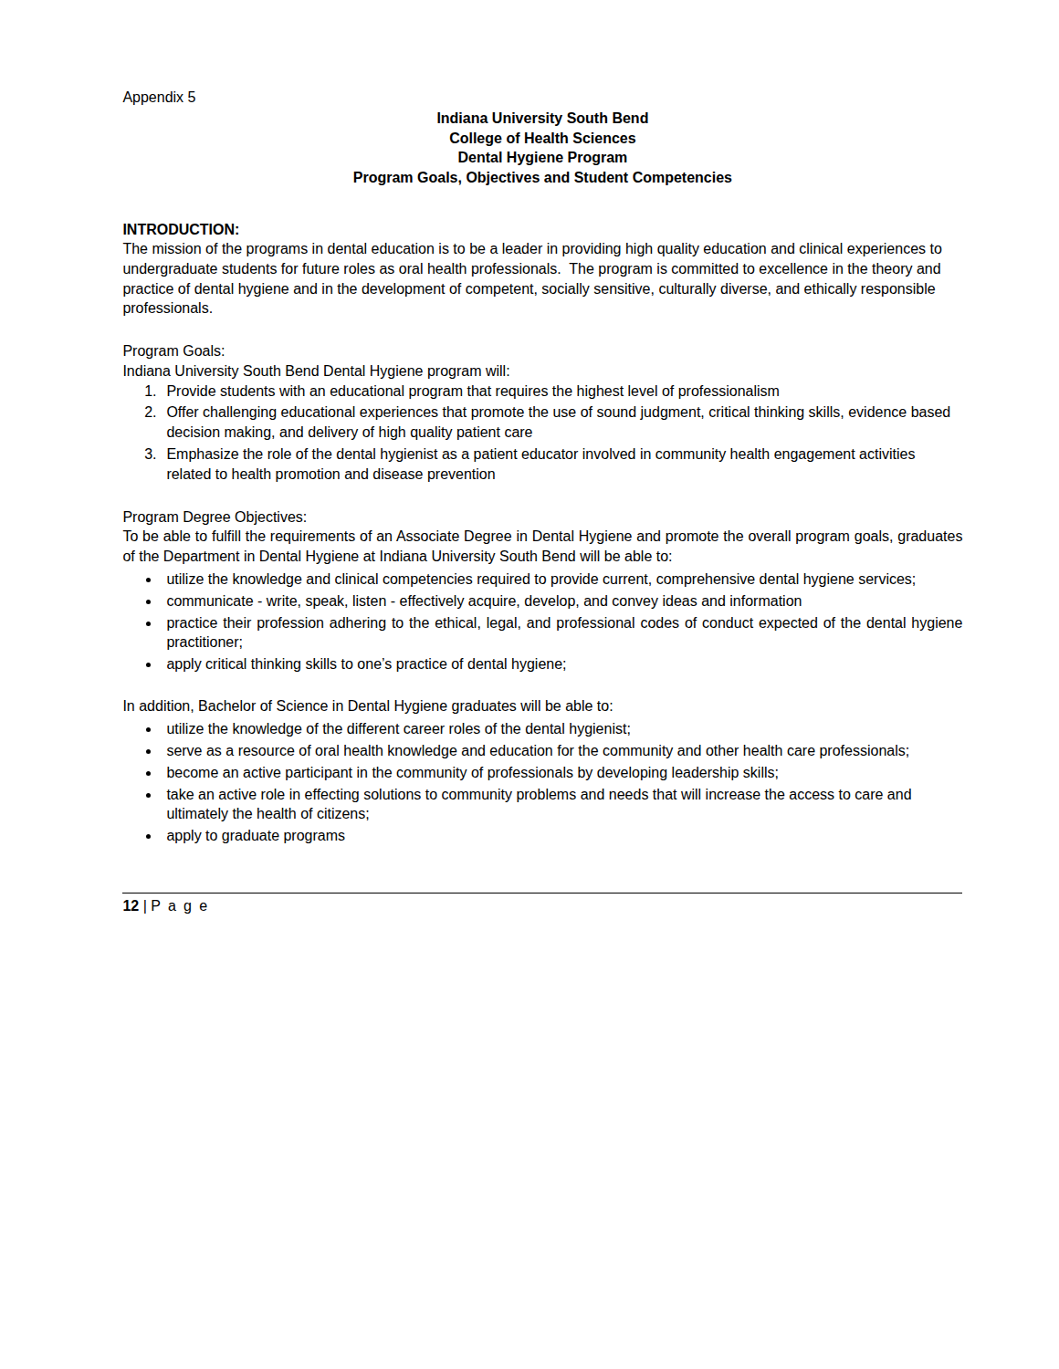Appendix 5
Indiana University South Bend
College of Health Sciences
Dental Hygiene Program
Program Goals, Objectives and Student Competencies
INTRODUCTION:
The mission of the programs in dental education is to be a leader in providing high quality education and clinical experiences to undergraduate students for future roles as oral health professionals. The program is committed to excellence in the theory and practice of dental hygiene and in the development of competent, socially sensitive, culturally diverse, and ethically responsible professionals.
Program Goals:
Indiana University South Bend Dental Hygiene program will:
Provide students with an educational program that requires the highest level of professionalism
Offer challenging educational experiences that promote the use of sound judgment, critical thinking skills, evidence based decision making, and delivery of high quality patient care
Emphasize the role of the dental hygienist as a patient educator involved in community health engagement activities related to health promotion and disease prevention
Program Degree Objectives:
To be able to fulfill the requirements of an Associate Degree in Dental Hygiene and promote the overall program goals, graduates of the Department in Dental Hygiene at Indiana University South Bend will be able to:
utilize the knowledge and clinical competencies required to provide current, comprehensive dental hygiene services;
communicate - write, speak, listen - effectively acquire, develop, and convey ideas and information
practice their profession adhering to the ethical, legal, and professional codes of conduct expected of the dental hygiene practitioner;
apply critical thinking skills to one’s practice of dental hygiene;
In addition, Bachelor of Science in Dental Hygiene graduates will be able to:
utilize the knowledge of the different career roles of the dental hygienist;
serve as a resource of oral health knowledge and education for the community and other health care professionals;
become an active participant in the community of professionals by developing leadership skills;
take an active role in effecting solutions to community problems and needs that will increase the access to care and ultimately the health of citizens;
apply to graduate programs
12 | P a g e